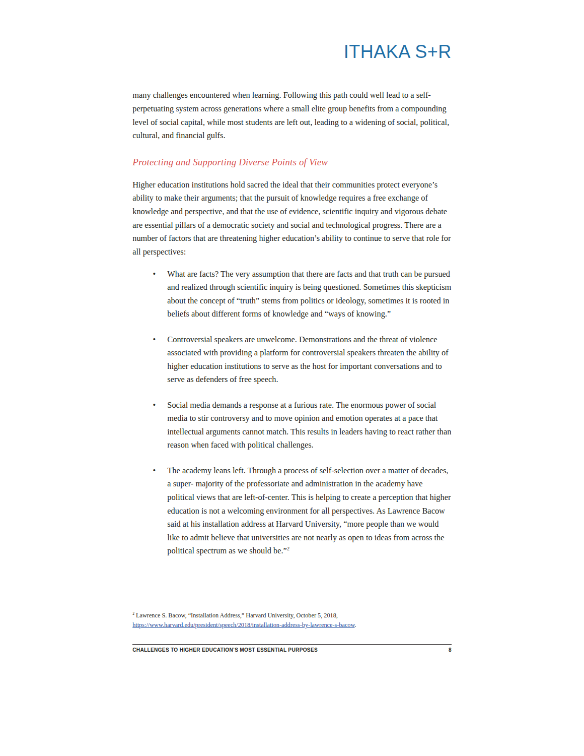ITHAKA S+R
many challenges encountered when learning. Following this path could well lead to a self-perpetuating system across generations where a small elite group benefits from a compounding level of social capital, while most students are left out, leading to a widening of social, political, cultural, and financial gulfs.
Protecting and Supporting Diverse Points of View
Higher education institutions hold sacred the ideal that their communities protect everyone’s ability to make their arguments; that the pursuit of knowledge requires a free exchange of knowledge and perspective, and that the use of evidence, scientific inquiry and vigorous debate are essential pillars of a democratic society and social and technological progress. There are a number of factors that are threatening higher education’s ability to continue to serve that role for all perspectives:
What are facts? The very assumption that there are facts and that truth can be pursued and realized through scientific inquiry is being questioned. Sometimes this skepticism about the concept of “truth” stems from politics or ideology, sometimes it is rooted in beliefs about different forms of knowledge and “ways of knowing.”
Controversial speakers are unwelcome. Demonstrations and the threat of violence associated with providing a platform for controversial speakers threaten the ability of higher education institutions to serve as the host for important conversations and to serve as defenders of free speech.
Social media demands a response at a furious rate. The enormous power of social media to stir controversy and to move opinion and emotion operates at a pace that intellectual arguments cannot match. This results in leaders having to react rather than reason when faced with political challenges.
The academy leans left. Through a process of self-selection over a matter of decades, a super- majority of the professoriate and administration in the academy have political views that are left-of-center. This is helping to create a perception that higher education is not a welcoming environment for all perspectives. As Lawrence Bacow said at his installation address at Harvard University, “more people than we would like to admit believe that universities are not nearly as open to ideas from across the political spectrum as we should be.”2
2 Lawrence S. Bacow, “Installation Address,” Harvard University, October 5, 2018,
https://www.harvard.edu/president/speech/2018/installation-address-by-lawrence-s-bacow.
CHALLENGES TO HIGHER EDUCATION’S MOST ESSENTIAL PURPOSES 8